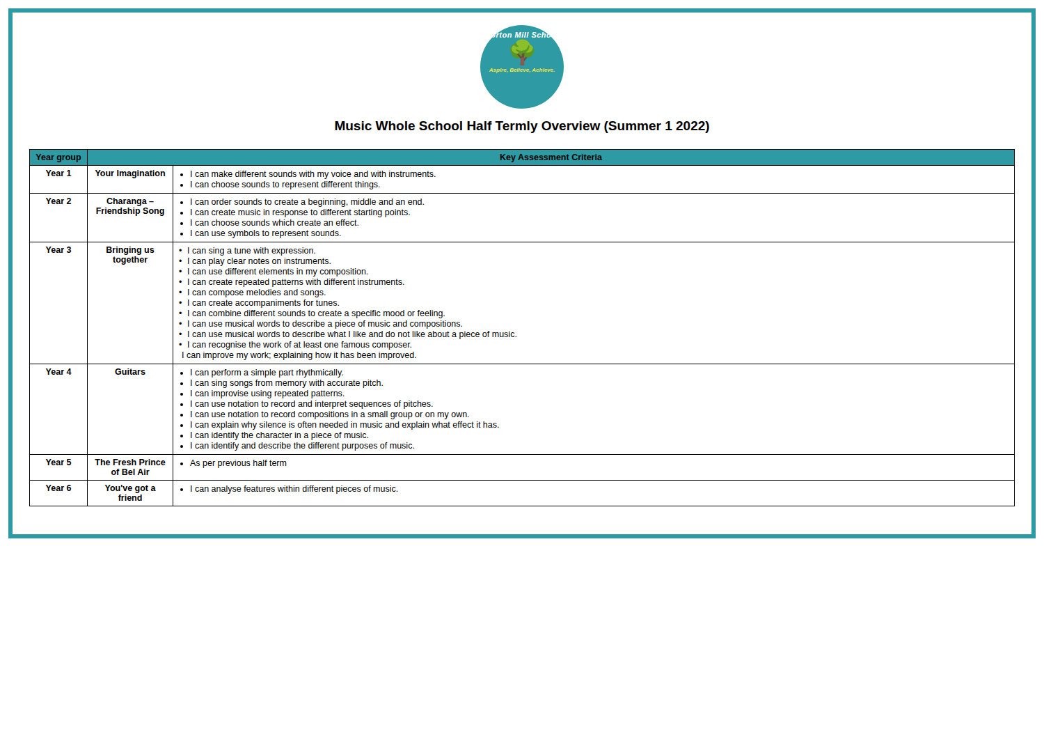Horton Mill School 🌳 Aspire, Believe, Achieve.
Music Whole School Half Termly Overview (Summer 1 2022)
| Year group | Key Assessment Criteria |
| --- | --- |
| Year 1 | Your Imagination | I can make different sounds with my voice and with instruments. I can choose sounds to represent different things. |
| Year 2 | Charanga – Friendship Song | I can order sounds to create a beginning, middle and an end. I can create music in response to different starting points. I can choose sounds which create an effect. I can use symbols to represent sounds. |
| Year 3 | Bringing us together | I can sing a tune with expression. I can play clear notes on instruments. I can use different elements in my composition. I can create repeated patterns with different instruments. I can compose melodies and songs. I can create accompaniments for tunes. I can combine different sounds to create a specific mood or feeling. I can use musical words to describe a piece of music and compositions. I can use musical words to describe what I like and do not like about a piece of music. I can recognise the work of at least one famous composer. I can improve my work; explaining how it has been improved. |
| Year 4 | Guitars | I can perform a simple part rhythmically. I can sing songs from memory with accurate pitch. I can improvise using repeated patterns. I can use notation to record and interpret sequences of pitches. I can use notation to record compositions in a small group or on my own. I can explain why silence is often needed in music and explain what effect it has. I can identify the character in a piece of music. I can identify and describe the different purposes of music. |
| Year 5 | The Fresh Prince of Bel Air | As per previous half term |
| Year 6 | You've got a friend | I can analyse features within different pieces of music. |